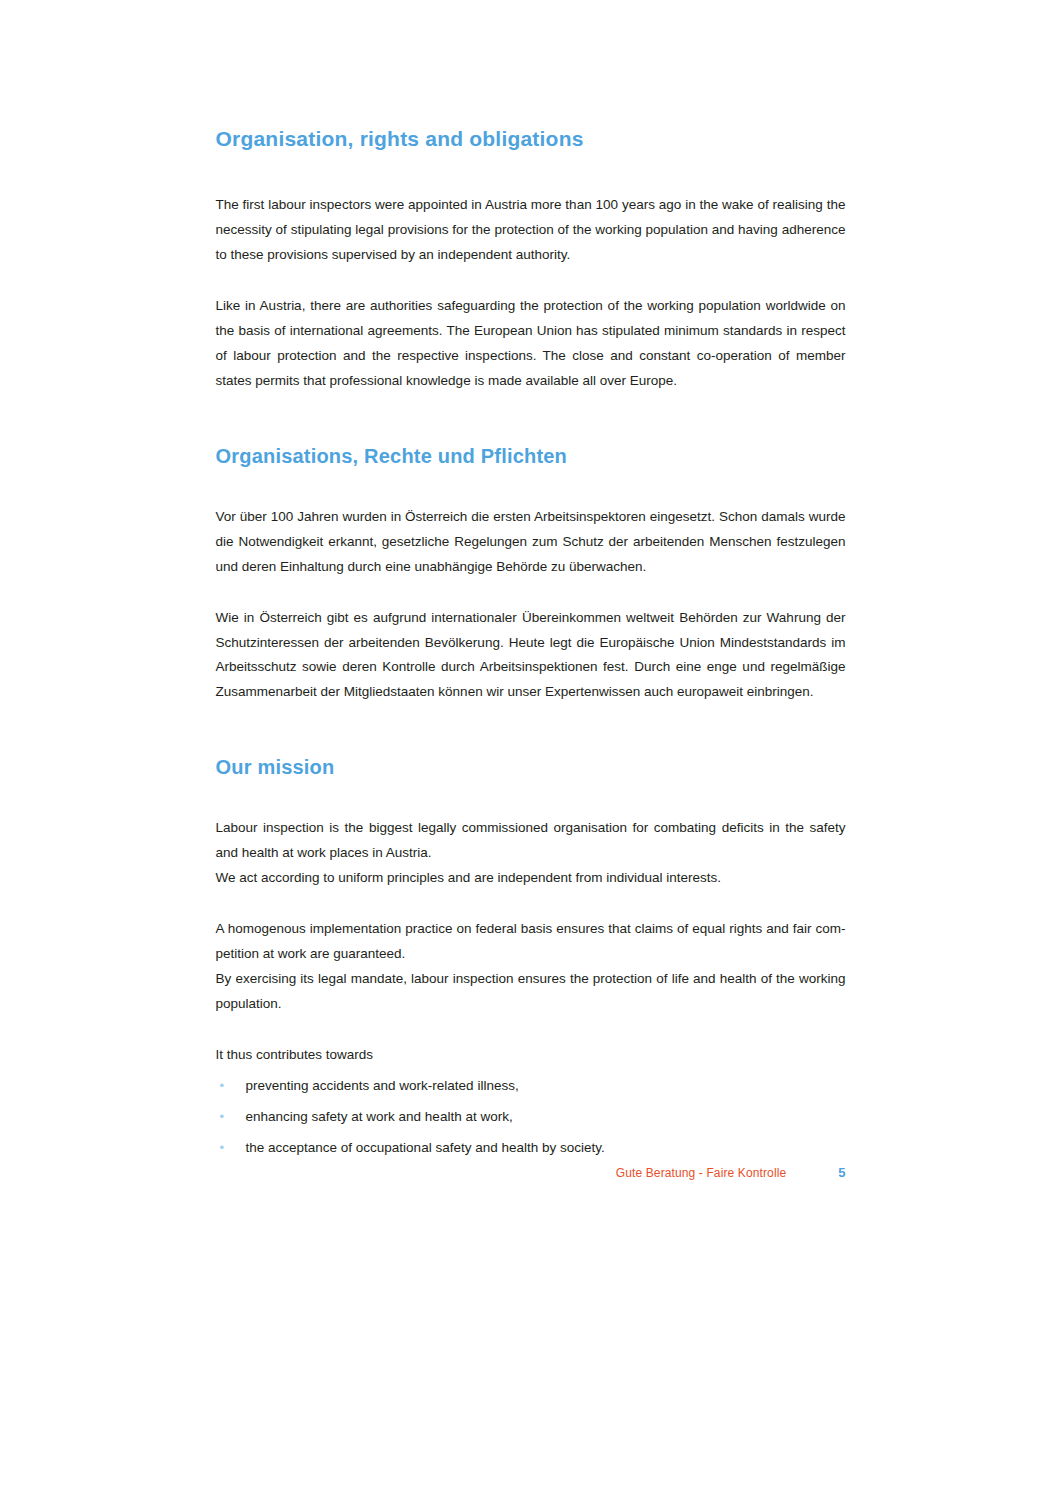Organisation, rights and obligations
The first labour inspectors were appointed in Austria more than 100 years ago in the wake of realising the necessity of stipulating legal provisions for the protection of the working population and having adherence to these provisions supervised by an independent authority.
Like in Austria, there are authorities safeguarding the protection of the working population worldwide on the basis of international agreements. The European Union has stipulated minimum standards in respect of labour protection and the respective inspections. The close and constant co-operation of member states permits that professional knowledge is made available all over Europe.
Organisations, Rechte und Pflichten
Vor über 100 Jahren wurden in Österreich die ersten Arbeitsinspektoren eingesetzt. Schon damals wurde die Notwendigkeit erkannt, gesetzliche Regelungen zum Schutz der arbeitenden Menschen festzulegen und deren Einhaltung durch eine unabhängige Behörde zu überwachen.
Wie in Österreich gibt es aufgrund internationaler Übereinkommen weltweit Behörden zur Wahrung der Schutzinteressen der arbeitenden Bevölkerung. Heute legt die Europäische Union Mindeststandards im Arbeitsschutz sowie deren Kontrolle durch Arbeitsinspektionen fest. Durch eine enge und regelmäßige Zusammenarbeit der Mitgliedstaaten können wir unser Expertenwissen auch europaweit einbringen.
Our mission
Labour inspection is the biggest legally commissioned organisation for combating deficits in the safety and health at work places in Austria.
We act according to uniform principles and are independent from individual interests.
A homogenous implementation practice on federal basis ensures that claims of equal rights and fair competition at work are guaranteed.
By exercising its legal mandate, labour inspection ensures the protection of life and health of the working population.
It thus contributes towards
preventing accidents and work-related illness,
enhancing safety at work and health at work,
the acceptance of occupational safety and health by society.
Gute Beratung - Faire Kontrolle 5